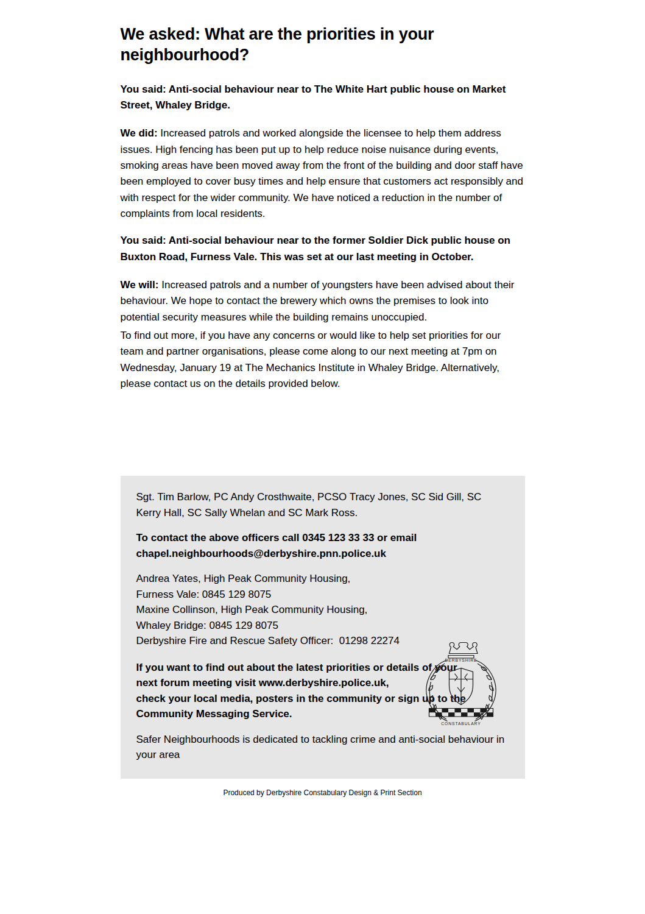We asked: What are the priorities in your neighbourhood?
You said: Anti-social behaviour near to The White Hart public house on Market Street, Whaley Bridge.
We did: Increased patrols and worked alongside the licensee to help them address issues. High fencing has been put up to help reduce noise nuisance during events, smoking areas have been moved away from the front of the building and door staff have been employed to cover busy times and help ensure that customers act responsibly and with respect for the wider community. We have noticed a reduction in the number of complaints from local residents.
You said: Anti-social behaviour near to the former Soldier Dick public house on Buxton Road, Furness Vale. This was set at our last meeting in October.
We will: Increased patrols and a number of youngsters have been advised about their behaviour. We hope to contact the brewery which owns the premises to look into potential security measures while the building remains unoccupied.
To find out more, if you have any concerns or would like to help set priorities for our team and partner organisations, please come along to our next meeting at 7pm on Wednesday, January 19 at The Mechanics Institute in Whaley Bridge. Alternatively, please contact us on the details provided below.
Sgt. Tim Barlow, PC Andy Crosthwaite, PCSO Tracy Jones, SC Sid Gill, SC Kerry Hall, SC Sally Whelan and SC Mark Ross.
To contact the above officers call 0345 123 33 33 or email
chapel.neighbourhoods@derbyshire.pnn.police.uk
Andrea Yates, High Peak Community Housing, Furness Vale: 0845 129 8075 Maxine Collinson, High Peak Community Housing, Whaley Bridge: 0845 129 8075 Derbyshire Fire and Rescue Safety Officer: 01298 22274
If you want to find out about the latest priorities or details of your next forum meeting visit www.derbyshire.police.uk,
check your local media, posters in the community or sign up to the Community Messaging Service.
Safer Neighbourhoods is dedicated to tackling crime and anti-social behaviour in your area
DERBYSHIRE CONSTABULARY
Produced by Derbyshire Constabulary Design & Print Section